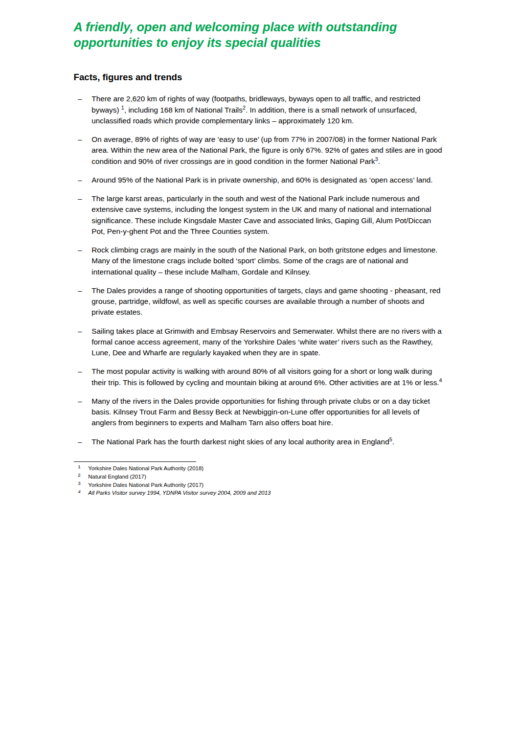A friendly, open and welcoming place with outstanding opportunities to enjoy its special qualities
Facts, figures and trends
There are 2,620 km of rights of way (footpaths, bridleways, byways open to all traffic, and restricted byways) 1, including 168 km of National Trails2. In addition, there is a small network of unsurfaced, unclassified roads which provide complementary links – approximately 120 km.
On average, 89% of rights of way are ‘easy to use’ (up from 77% in 2007/08) in the former National Park area. Within the new area of the National Park, the figure is only 67%. 92% of gates and stiles are in good condition and 90% of river crossings are in good condition in the former National Park3.
Around 95% of the National Park is in private ownership, and 60% is designated as ‘open access’ land.
The large karst areas, particularly in the south and west of the National Park include numerous and extensive cave systems, including the longest system in the UK and many of national and international significance. These include Kingsdale Master Cave and associated links, Gaping Gill, Alum Pot/Diccan Pot, Pen-y-ghent Pot and the Three Counties system.
Rock climbing crags are mainly in the south of the National Park, on both gritstone edges and limestone. Many of the limestone crags include bolted ‘sport’ climbs. Some of the crags are of national and international quality – these include Malham, Gordale and Kilnsey.
The Dales provides a range of shooting opportunities of targets, clays and game shooting - pheasant, red grouse, partridge, wildfowl, as well as specific courses are available through a number of shoots and private estates.
Sailing takes place at Grimwith and Embsay Reservoirs and Semerwater. Whilst there are no rivers with a formal canoe access agreement, many of the Yorkshire Dales ‘white water’ rivers such as the Rawthey, Lune, Dee and Wharfe are regularly kayaked when they are in spate.
The most popular activity is walking with around 80% of all visitors going for a short or long walk during their trip. This is followed by cycling and mountain biking at around 6%. Other activities are at 1% or less.4
Many of the rivers in the Dales provide opportunities for fishing through private clubs or on a day ticket basis. Kilnsey Trout Farm and Bessy Beck at Newbiggin-on-Lune offer opportunities for all levels of anglers from beginners to experts and Malham Tarn also offers boat hire.
The National Park has the fourth darkest night skies of any local authority area in England5.
Yorkshire Dales National Park Authority (2018)
Natural England (2017)
Yorkshire Dales National Park Authority (2017)
All Parks Visitor survey 1994, YDNPA Visitor survey 2004, 2009 and 2013